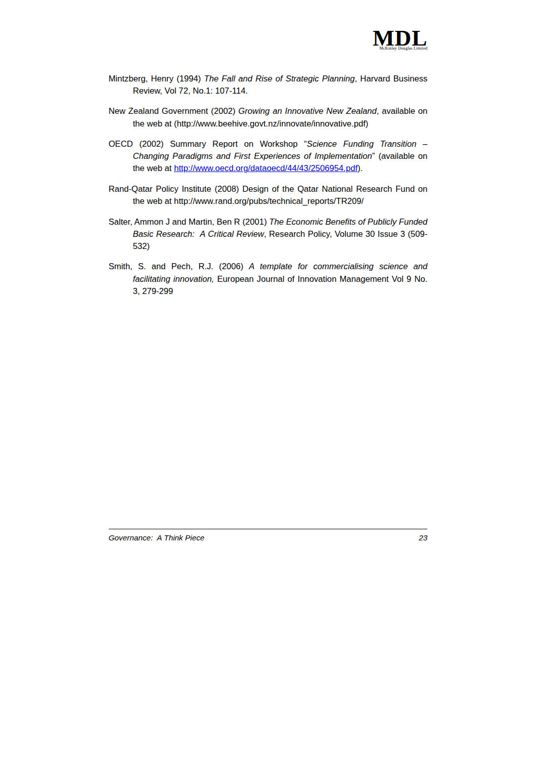MDL McKinlay Douglas Limited
Mintzberg, Henry (1994) The Fall and Rise of Strategic Planning, Harvard Business Review, Vol 72, No.1: 107-114.
New Zealand Government (2002) Growing an Innovative New Zealand, available on the web at (http://www.beehive.govt.nz/innovate/innovative.pdf)
OECD (2002) Summary Report on Workshop “Science Funding Transition – Changing Paradigms and First Experiences of Implementation” (available on the web at http://www.oecd.org/dataoecd/44/43/2506954.pdf).
Rand-Qatar Policy Institute (2008) Design of the Qatar National Research Fund on the web at http://www.rand.org/pubs/technical_reports/TR209/
Salter, Ammon J and Martin, Ben R (2001) The Economic Benefits of Publicly Funded Basic Research: A Critical Review, Research Policy, Volume 30 Issue 3 (509-532)
Smith, S. and Pech, R.J. (2006) A template for commercialising science and facilitating innovation, European Journal of Innovation Management Vol 9 No. 3, 279-299
Governance: A Think Piece 23